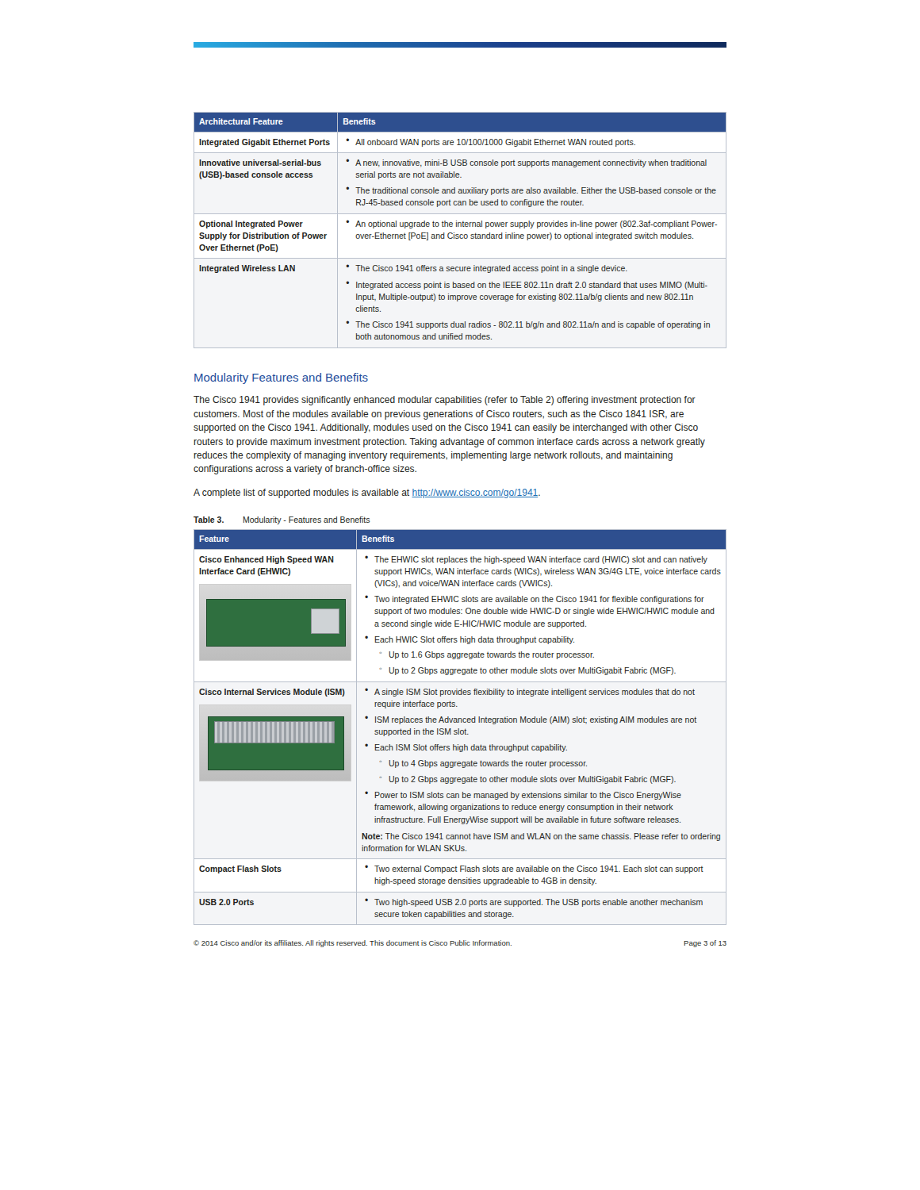| Architectural Feature | Benefits |
| --- | --- |
| Integrated Gigabit Ethernet Ports | All onboard WAN ports are 10/100/1000 Gigabit Ethernet WAN routed ports. |
| Innovative universal-serial-bus (USB)-based console access | A new, innovative, mini-B USB console port supports management connectivity when traditional serial ports are not available. The traditional console and auxiliary ports are also available. Either the USB-based console or the RJ-45-based console port can be used to configure the router. |
| Optional Integrated Power Supply for Distribution of Power Over Ethernet (PoE) | An optional upgrade to the internal power supply provides in-line power (802.3af-compliant Power-over-Ethernet [PoE] and Cisco standard inline power) to optional integrated switch modules. |
| Integrated Wireless LAN | The Cisco 1941 offers a secure integrated access point in a single device. Integrated access point is based on the IEEE 802.11n draft 2.0 standard that uses MIMO (Multi-Input, Multiple-output) to improve coverage for existing 802.11a/b/g clients and new 802.11n clients. The Cisco 1941 supports dual radios - 802.11 b/g/n and 802.11a/n and is capable of operating in both autonomous and unified modes. |
Modularity Features and Benefits
The Cisco 1941 provides significantly enhanced modular capabilities (refer to Table 2) offering investment protection for customers. Most of the modules available on previous generations of Cisco routers, such as the Cisco 1841 ISR, are supported on the Cisco 1941. Additionally, modules used on the Cisco 1941 can easily be interchanged with other Cisco routers to provide maximum investment protection. Taking advantage of common interface cards across a network greatly reduces the complexity of managing inventory requirements, implementing large network rollouts, and maintaining configurations across a variety of branch-office sizes.
A complete list of supported modules is available at http://www.cisco.com/go/1941.
Table 3. Modularity - Features and Benefits
| Feature | Benefits |
| --- | --- |
| Cisco Enhanced High Speed WAN Interface Card (EHWIC) | The EHWIC slot replaces the high-speed WAN interface card (HWIC) slot and can natively support HWICs, WAN interface cards (WICs), wireless WAN 3G/4G LTE, voice interface cards (VICs), and voice/WAN interface cards (VWICs). Two integrated EHWIC slots are available on the Cisco 1941 for flexible configurations for support of two modules: One double wide HWIC-D or single wide EHWIC/HWIC module and a second single wide E-HIC/HWIC module are supported. Each HWIC Slot offers high data throughput capability. Up to 1.6 Gbps aggregate towards the router processor. Up to 2 Gbps aggregate to other module slots over MultiGigabit Fabric (MGF). |
| Cisco Internal Services Module (ISM) | A single ISM Slot provides flexibility to integrate intelligent services modules that do not require interface ports. ISM replaces the Advanced Integration Module (AIM) slot; existing AIM modules are not supported in the ISM slot. Each ISM Slot offers high data throughput capability. Up to 4 Gbps aggregate towards the router processor. Up to 2 Gbps aggregate to other module slots over MultiGigabit Fabric (MGF). Power to ISM slots can be managed by extensions similar to the Cisco EnergyWise framework, allowing organizations to reduce energy consumption in their network infrastructure. Full EnergyWise support will be available in future software releases. Note: The Cisco 1941 cannot have ISM and WLAN on the same chassis. Please refer to ordering information for WLAN SKUs. |
| Compact Flash Slots | Two external Compact Flash slots are available on the Cisco 1941. Each slot can support high-speed storage densities upgradeable to 4GB in density. |
| USB 2.0 Ports | Two high-speed USB 2.0 ports are supported. The USB ports enable another mechanism secure token capabilities and storage. |
© 2014 Cisco and/or its affiliates. All rights reserved. This document is Cisco Public Information.
Page 3 of 13